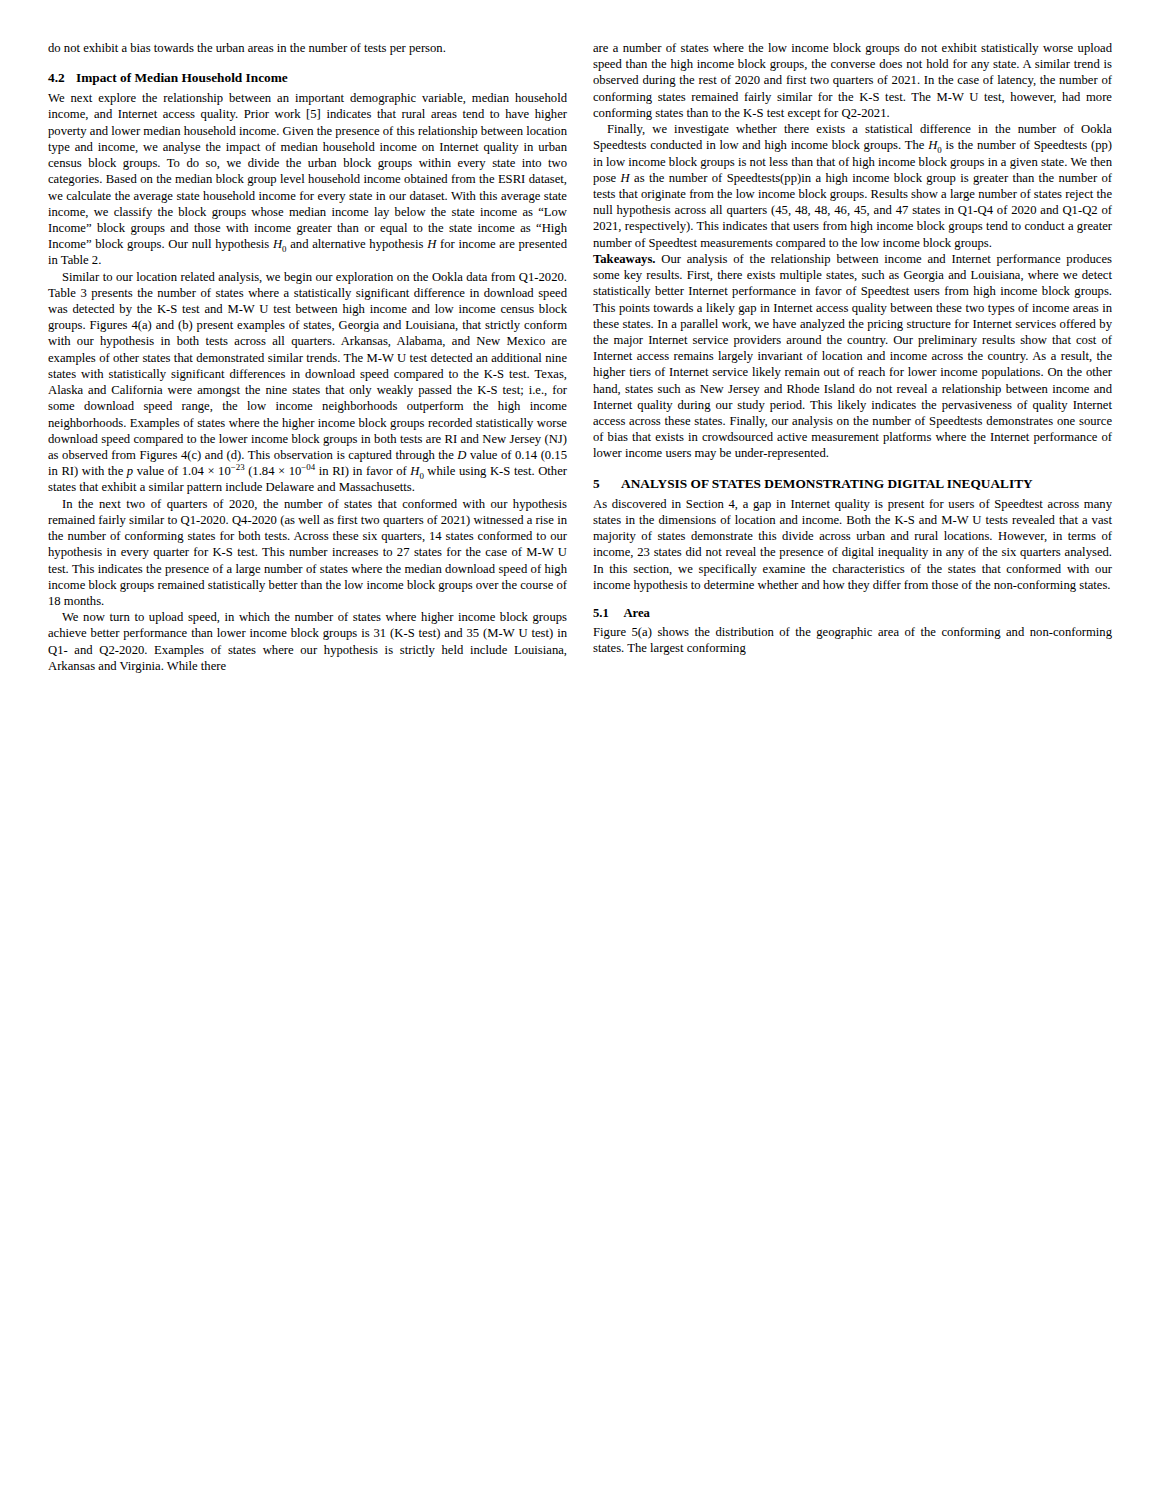do not exhibit a bias towards the urban areas in the number of tests per person.
4.2 Impact of Median Household Income
We next explore the relationship between an important demographic variable, median household income, and Internet access quality. Prior work [5] indicates that rural areas tend to have higher poverty and lower median household income. Given the presence of this relationship between location type and income, we analyse the impact of median household income on Internet quality in urban census block groups. To do so, we divide the urban block groups within every state into two categories. Based on the median block group level household income obtained from the ESRI dataset, we calculate the average state household income for every state in our dataset. With this average state income, we classify the block groups whose median income lay below the state income as “Low Income” block groups and those with income greater than or equal to the state income as “High Income” block groups. Our null hypothesis H0 and alternative hypothesis H for income are presented in Table 2.
Similar to our location related analysis, we begin our exploration on the Ookla data from Q1-2020. Table 3 presents the number of states where a statistically significant difference in download speed was detected by the K-S test and M-W U test between high income and low income census block groups. Figures 4(a) and (b) present examples of states, Georgia and Louisiana, that strictly conform with our hypothesis in both tests across all quarters. Arkansas, Alabama, and New Mexico are examples of other states that demonstrated similar trends. The M-W U test detected an additional nine states with statistically significant differences in download speed compared to the K-S test. Texas, Alaska and California were amongst the nine states that only weakly passed the K-S test; i.e., for some download speed range, the low income neighborhoods outperform the high income neighborhoods. Examples of states where the higher income block groups recorded statistically worse download speed compared to the lower income block groups in both tests are RI and New Jersey (NJ) as observed from Figures 4(c) and (d). This observation is captured through the D value of 0.14 (0.15 in RI) with the p value of 1.04 × 10−23 (1.84 × 10−04 in RI) in favor of H0 while using K-S test. Other states that exhibit a similar pattern include Delaware and Massachusetts.
In the next two of quarters of 2020, the number of states that conformed with our hypothesis remained fairly similar to Q1-2020. Q4-2020 (as well as first two quarters of 2021) witnessed a rise in the number of conforming states for both tests. Across these six quarters, 14 states conformed to our hypothesis in every quarter for K-S test. This number increases to 27 states for the case of M-W U test. This indicates the presence of a large number of states where the median download speed of high income block groups remained statistically better than the low income block groups over the course of 18 months.
We now turn to upload speed, in which the number of states where higher income block groups achieve better performance than lower income block groups is 31 (K-S test) and 35 (M-W U test) in Q1- and Q2-2020. Examples of states where our hypothesis is strictly held include Louisiana, Arkansas and Virginia. While there
are a number of states where the low income block groups do not exhibit statistically worse upload speed than the high income block groups, the converse does not hold for any state. A similar trend is observed during the rest of 2020 and first two quarters of 2021. In the case of latency, the number of conforming states remained fairly similar for the K-S test. The M-W U test, however, had more conforming states than to the K-S test except for Q2-2021.
Finally, we investigate whether there exists a statistical difference in the number of Ookla Speedtests conducted in low and high income block groups. The H0 is the number of Speedtests (pp) in low income block groups is not less than that of high income block groups in a given state. We then pose H as the number of Speedtests(pp)in a high income block group is greater than the number of tests that originate from the low income block groups. Results show a large number of states reject the null hypothesis across all quarters (45, 48, 48, 46, 45, and 47 states in Q1-Q4 of 2020 and Q1-Q2 of 2021, respectively). This indicates that users from high income block groups tend to conduct a greater number of Speedtest measurements compared to the low income block groups.
Takeaways. Our analysis of the relationship between income and Internet performance produces some key results. First, there exists multiple states, such as Georgia and Louisiana, where we detect statistically better Internet performance in favor of Speedtest users from high income block groups. This points towards a likely gap in Internet access quality between these two types of income areas in these states. In a parallel work, we have analyzed the pricing structure for Internet services offered by the major Internet service providers around the country. Our preliminary results show that cost of Internet access remains largely invariant of location and income across the country. As a result, the higher tiers of Internet service likely remain out of reach for lower income populations. On the other hand, states such as New Jersey and Rhode Island do not reveal a relationship between income and Internet quality during our study period. This likely indicates the pervasiveness of quality Internet access across these states. Finally, our analysis on the number of Speedtests demonstrates one source of bias that exists in crowdsourced active measurement platforms where the Internet performance of lower income users may be under-represented.
5 ANALYSIS OF STATES DEMONSTRATING DIGITAL INEQUALITY
As discovered in Section 4, a gap in Internet quality is present for users of Speedtest across many states in the dimensions of location and income. Both the K-S and M-W U tests revealed that a vast majority of states demonstrate this divide across urban and rural locations. However, in terms of income, 23 states did not reveal the presence of digital inequality in any of the six quarters analysed. In this section, we specifically examine the characteristics of the states that conformed with our income hypothesis to determine whether and how they differ from those of the non-conforming states.
5.1 Area
Figure 5(a) shows the distribution of the geographic area of the conforming and non-conforming states. The largest conforming